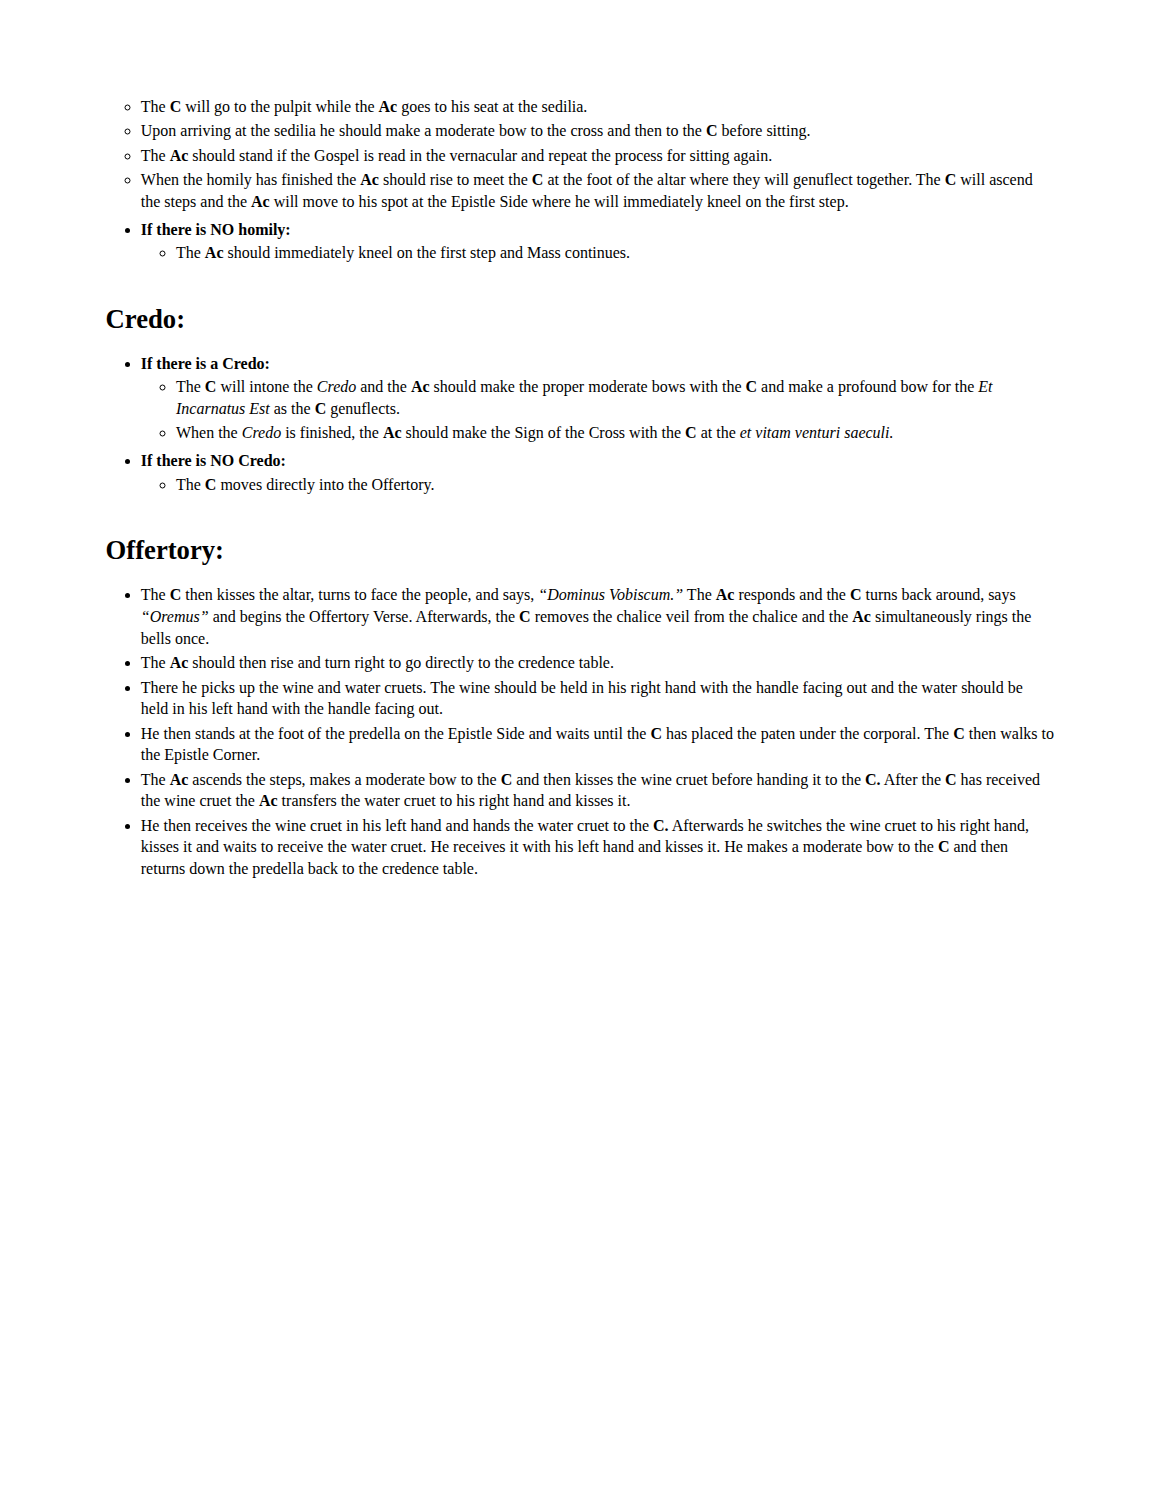The C will go to the pulpit while the Ac goes to his seat at the sedilia.
Upon arriving at the sedilia he should make a moderate bow to the cross and then to the C before sitting.
The Ac should stand if the Gospel is read in the vernacular and repeat the process for sitting again.
When the homily has finished the Ac should rise to meet the C at the foot of the altar where they will genuflect together. The C will ascend the steps and the Ac will move to his spot at the Epistle Side where he will immediately kneel on the first step.
If there is NO homily:
The Ac should immediately kneel on the first step and Mass continues.
Credo:
If there is a Credo:
The C will intone the Credo and the Ac should make the proper moderate bows with the C and make a profound bow for the Et Incarnatus Est as the C genuflects.
When the Credo is finished, the Ac should make the Sign of the Cross with the C at the et vitam venturi saeculi.
If there is NO Credo:
The C moves directly into the Offertory.
Offertory:
The C then kisses the altar, turns to face the people, and says, “Dominus Vobiscum.” The Ac responds and the C turns back around, says “Oremus” and begins the Offertory Verse. Afterwards, the C removes the chalice veil from the chalice and the Ac simultaneously rings the bells once.
The Ac should then rise and turn right to go directly to the credence table.
There he picks up the wine and water cruets. The wine should be held in his right hand with the handle facing out and the water should be held in his left hand with the handle facing out.
He then stands at the foot of the predella on the Epistle Side and waits until the C has placed the paten under the corporal. The C then walks to the Epistle Corner.
The Ac ascends the steps, makes a moderate bow to the C and then kisses the wine cruet before handing it to the C. After the C has received the wine cruet the Ac transfers the water cruet to his right hand and kisses it.
He then receives the wine cruet in his left hand and hands the water cruet to the C. Afterwards he switches the wine cruet to his right hand, kisses it and waits to receive the water cruet. He receives it with his left hand and kisses it. He makes a moderate bow to the C and then returns down the predella back to the credence table.